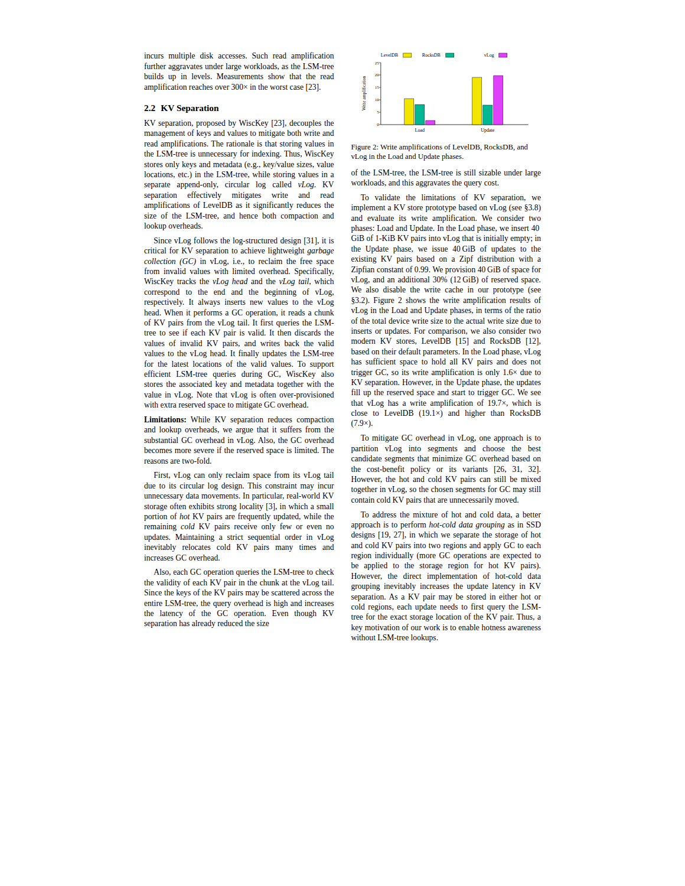incurs multiple disk accesses. Such read amplification further aggravates under large workloads, as the LSM-tree builds up in levels. Measurements show that the read amplification reaches over 300× in the worst case [23].
2.2 KV Separation
KV separation, proposed by WiscKey [23], decouples the management of keys and values to mitigate both write and read amplifications. The rationale is that storing values in the LSM-tree is unnecessary for indexing. Thus, WiscKey stores only keys and metadata (e.g., key/value sizes, value locations, etc.) in the LSM-tree, while storing values in a separate append-only, circular log called vLog. KV separation effectively mitigates write and read amplifications of LevelDB as it significantly reduces the size of the LSM-tree, and hence both compaction and lookup overheads.
Since vLog follows the log-structured design [31], it is critical for KV separation to achieve lightweight garbage collection (GC) in vLog, i.e., to reclaim the free space from invalid values with limited overhead. Specifically, WiscKey tracks the vLog head and the vLog tail, which correspond to the end and the beginning of vLog, respectively. It always inserts new values to the vLog head. When it performs a GC operation, it reads a chunk of KV pairs from the vLog tail. It first queries the LSM-tree to see if each KV pair is valid. It then discards the values of invalid KV pairs, and writes back the valid values to the vLog head. It finally updates the LSM-tree for the latest locations of the valid values. To support efficient LSM-tree queries during GC, WiscKey also stores the associated key and metadata together with the value in vLog. Note that vLog is often over-provisioned with extra reserved space to mitigate GC overhead.
Limitations: While KV separation reduces compaction and lookup overheads, we argue that it suffers from the substantial GC overhead in vLog. Also, the GC overhead becomes more severe if the reserved space is limited. The reasons are two-fold.
First, vLog can only reclaim space from its vLog tail due to its circular log design. This constraint may incur unnecessary data movements. In particular, real-world KV storage often exhibits strong locality [3], in which a small portion of hot KV pairs are frequently updated, while the remaining cold KV pairs receive only few or even no updates. Maintaining a strict sequential order in vLog inevitably relocates cold KV pairs many times and increases GC overhead.
Also, each GC operation queries the LSM-tree to check the validity of each KV pair in the chunk at the vLog tail. Since the keys of the KV pairs may be scattered across the entire LSM-tree, the query overhead is high and increases the latency of the GC operation. Even though KV separation has already reduced the size
LevelDB RocksDB vLog 25 20 15 10 5 0 Write amplification Load Update
Figure 2: Write amplifications of LevelDB, RocksDB, and vLog in the Load and Update phases.
of the LSM-tree, the LSM-tree is still sizable under large workloads, and this aggravates the query cost.
To validate the limitations of KV separation, we implement a KV store prototype based on vLog (see §3.8) and evaluate its write amplification. We consider two phases: Load and Update. In the Load phase, we insert 40 GiB of 1-KiB KV pairs into vLog that is initially empty; in the Update phase, we issue 40 GiB of updates to the existing KV pairs based on a Zipf distribution with a Zipfian constant of 0.99. We provision 40 GiB of space for vLog, and an additional 30% (12 GiB) of reserved space. We also disable the write cache in our prototype (see §3.2). Figure 2 shows the write amplification results of vLog in the Load and Update phases, in terms of the ratio of the total device write size to the actual write size due to inserts or updates. For comparison, we also consider two modern KV stores, LevelDB [15] and RocksDB [12], based on their default parameters. In the Load phase, vLog has sufficient space to hold all KV pairs and does not trigger GC, so its write amplification is only 1.6× due to KV separation. However, in the Update phase, the updates fill up the reserved space and start to trigger GC. We see that vLog has a write amplification of 19.7×, which is close to LevelDB (19.1×) and higher than RocksDB (7.9×).
To mitigate GC overhead in vLog, one approach is to partition vLog into segments and choose the best candidate segments that minimize GC overhead based on the cost-benefit policy or its variants [26, 31, 32]. However, the hot and cold KV pairs can still be mixed together in vLog, so the chosen segments for GC may still contain cold KV pairs that are unnecessarily moved.
To address the mixture of hot and cold data, a better approach is to perform hot-cold data grouping as in SSD designs [19, 27], in which we separate the storage of hot and cold KV pairs into two regions and apply GC to each region individually (more GC operations are expected to be applied to the storage region for hot KV pairs). However, the direct implementation of hot-cold data grouping inevitably increases the update latency in KV separation. As a KV pair may be stored in either hot or cold regions, each update needs to first query the LSM-tree for the exact storage location of the KV pair. Thus, a key motivation of our work is to enable hotness awareness without LSM-tree lookups.